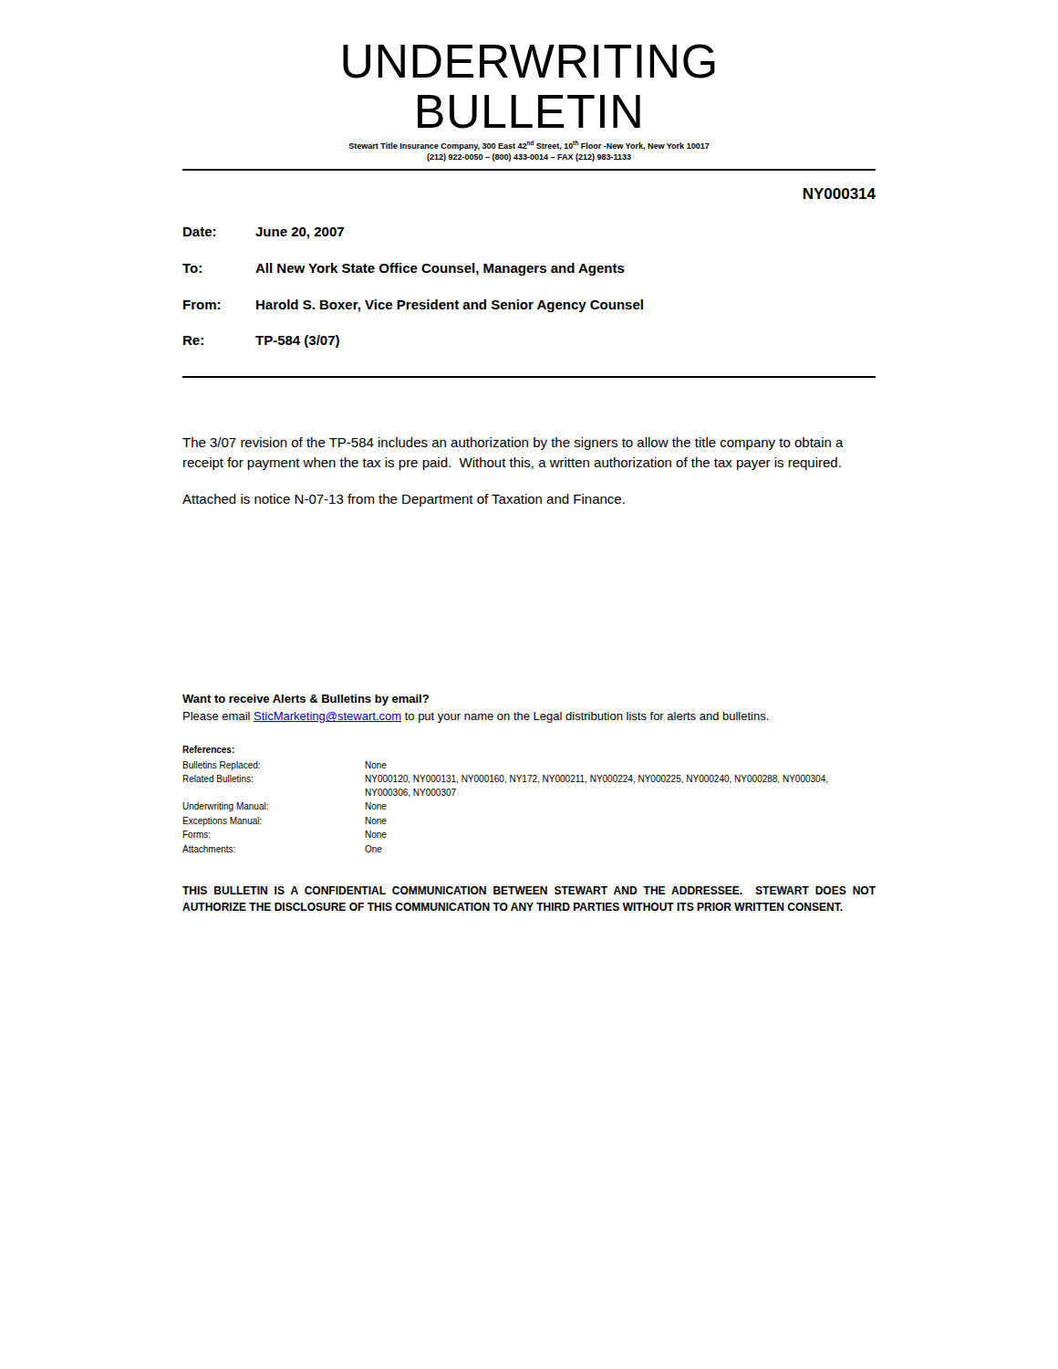UNDERWRITING
BULLETIN
Stewart Title Insurance Company, 300 East 42nd Street, 10th Floor -New York, New York 10017
(212) 922-0050 – (800) 433-0014 – FAX (212) 983-1133
NY000314
| Date: | June 20, 2007 |
| To: | All New York State Office Counsel, Managers and Agents |
| From: | Harold S. Boxer, Vice President and Senior Agency Counsel |
| Re: | TP-584 (3/07) |
The 3/07 revision of the TP-584 includes an authorization by the signers to allow the title company to obtain a receipt for payment when the tax is pre paid. Without this, a written authorization of the tax payer is required.
Attached is notice N-07-13 from the Department of Taxation and Finance.
Want to receive Alerts & Bulletins by email?
Please email SticMarketing@stewart.com to put your name on the Legal distribution lists for alerts and bulletins.
References:
| Bulletins Replaced: | None |
| Related Bulletins: | NY000120, NY000131, NY000160, NY172, NY000211, NY000224, NY000225, NY000240, NY000288, NY000304, NY000306, NY000307 |
| Underwriting Manual: | None |
| Exceptions Manual: | None |
| Forms: | None |
| Attachments: | One |
THIS BULLETIN IS A CONFIDENTIAL COMMUNICATION BETWEEN STEWART AND THE ADDRESSEE. STEWART DOES NOT AUTHORIZE THE DISCLOSURE OF THIS COMMUNICATION TO ANY THIRD PARTIES WITHOUT ITS PRIOR WRITTEN CONSENT.